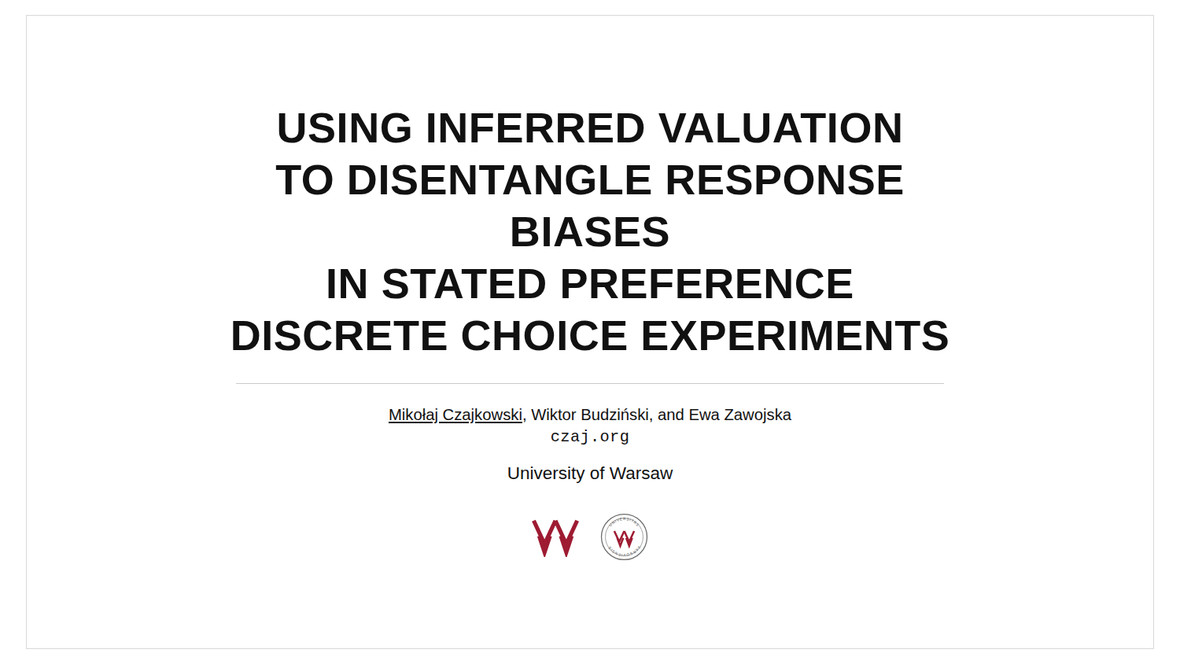USING INFERRED VALUATION
TO DISENTANGLE RESPONSE BIASES
IN STATED PREFERENCE
DISCRETE CHOICE EXPERIMENTS
Mikołaj Czajkowski, Wiktor Budziński, and Ewa Zawojska
czaj.org
University of Warsaw
UNIVERSITAS VARSOVIENSIS